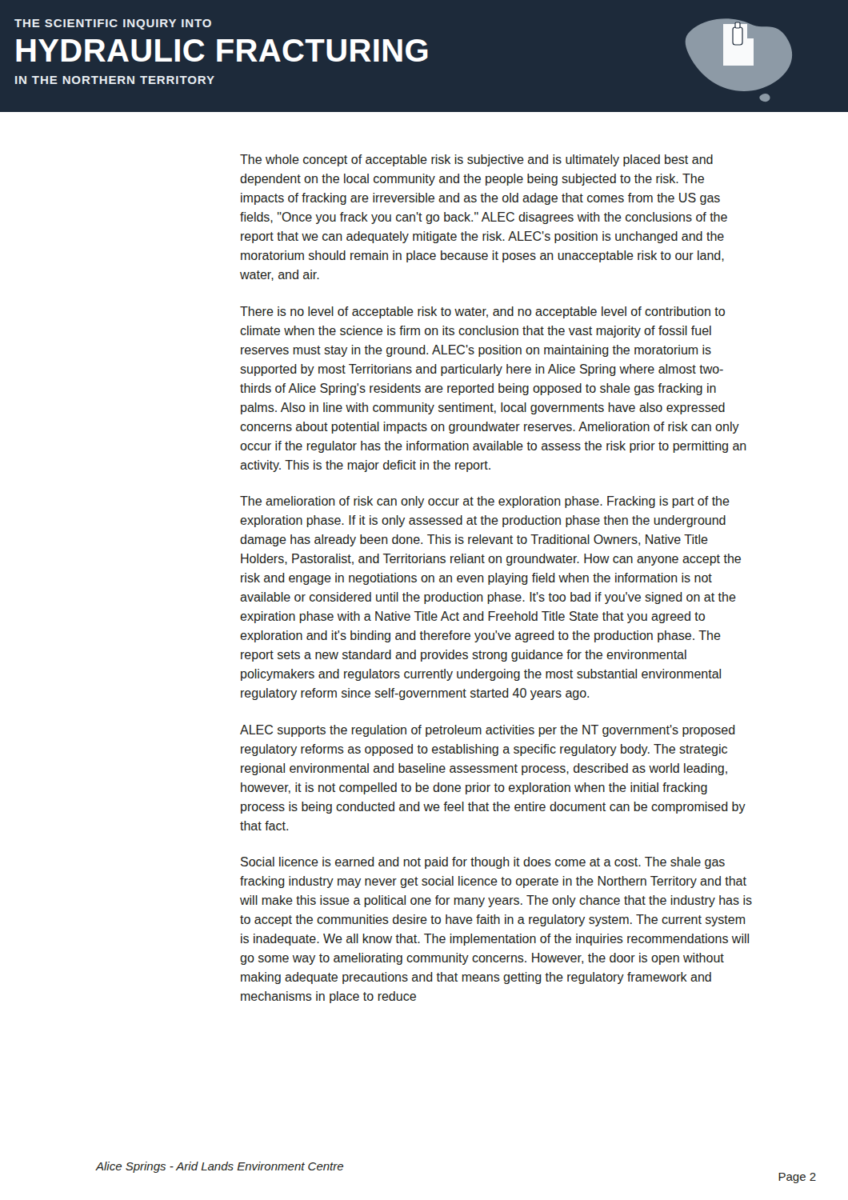The Scientific Inquiry into
Hydraulic Fracturing
in the Northern Territory
The whole concept of acceptable risk is subjective and is ultimately placed best and dependent on the local community and the people being subjected to the risk. The impacts of fracking are irreversible and as the old adage that comes from the US gas fields, "Once you frack you can't go back." ALEC disagrees with the conclusions of the report that we can adequately mitigate the risk. ALEC's position is unchanged and the moratorium should remain in place because it poses an unacceptable risk to our land, water, and air.
There is no level of acceptable risk to water, and no acceptable level of contribution to climate when the science is firm on its conclusion that the vast majority of fossil fuel reserves must stay in the ground. ALEC's position on maintaining the moratorium is supported by most Territorians and particularly here in Alice Spring where almost two-thirds of Alice Spring's residents are reported being opposed to shale gas fracking in palms. Also in line with community sentiment, local governments have also expressed concerns about potential impacts on groundwater reserves. Amelioration of risk can only occur if the regulator has the information available to assess the risk prior to permitting an activity. This is the major deficit in the report.
The amelioration of risk can only occur at the exploration phase. Fracking is part of the exploration phase. If it is only assessed at the production phase then the underground damage has already been done. This is relevant to Traditional Owners, Native Title Holders, Pastoralist, and Territorians reliant on groundwater. How can anyone accept the risk and engage in negotiations on an even playing field when the information is not available or considered until the production phase. It's too bad if you've signed on at the expiration phase with a Native Title Act and Freehold Title State that you agreed to exploration and it's binding and therefore you've agreed to the production phase. The report sets a new standard and provides strong guidance for the environmental policymakers and regulators currently undergoing the most substantial environmental regulatory reform since self-government started 40 years ago.
ALEC supports the regulation of petroleum activities per the NT government's proposed regulatory reforms as opposed to establishing a specific regulatory body. The strategic regional environmental and baseline assessment process, described as world leading, however, it is not compelled to be done prior to exploration when the initial fracking process is being conducted and we feel that the entire document can be compromised by that fact.
Social licence is earned and not paid for though it does come at a cost. The shale gas fracking industry may never get social licence to operate in the Northern Territory and that will make this issue a political one for many years. The only chance that the industry has is to accept the communities desire to have faith in a regulatory system. The current system is inadequate. We all know that. The implementation of the inquiries recommendations will go some way to ameliorating community concerns. However, the door is open without making adequate precautions and that means getting the regulatory framework and mechanisms in place to reduce
Alice Springs - Arid Lands Environment Centre Page 2